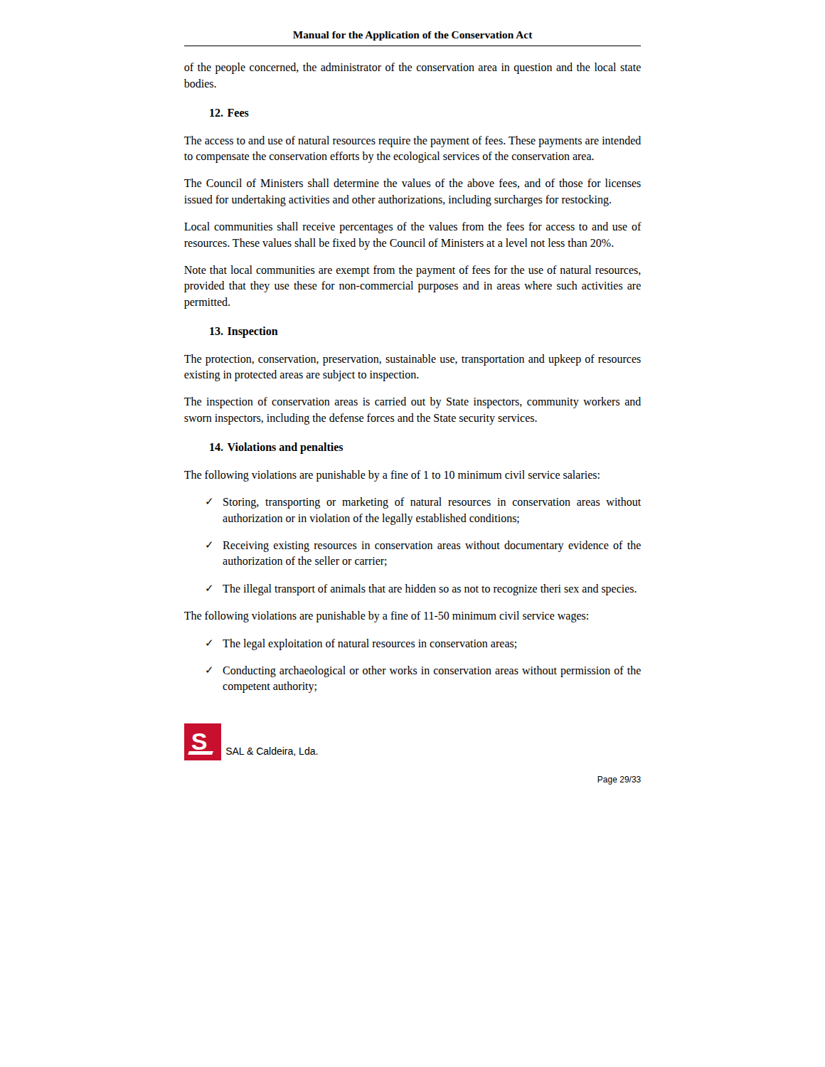Manual for the Application of the Conservation Act
of the people concerned, the administrator of the conservation area in question and the local state bodies.
12. Fees
The access to and use of natural resources require the payment of fees. These payments are intended to compensate the conservation efforts by the ecological services of the conservation area.
The Council of Ministers shall determine the values of the above fees, and of those for licenses issued for undertaking activities and other authorizations, including surcharges for restocking.
Local communities shall receive percentages of the values from the fees for access to and use of resources. These values shall be fixed by the Council of Ministers at a level not less than 20%.
Note that local communities are exempt from the payment of fees for the use of natural resources, provided that they use these for non-commercial purposes and in areas where such activities are permitted.
13. Inspection
The protection, conservation, preservation, sustainable use, transportation and upkeep of resources existing in protected areas are subject to inspection.
The inspection of conservation areas is carried out by State inspectors, community workers and sworn inspectors, including the defense forces and the State security services.
14. Violations and penalties
The following violations are punishable by a fine of 1 to 10 minimum civil service salaries:
Storing, transporting or marketing of natural resources in conservation areas without authorization or in violation of the legally established conditions;
Receiving existing resources in conservation areas without documentary evidence of the authorization of the seller or carrier;
The illegal transport of animals that are hidden so as not to recognize theri sex and species.
The following violations are punishable by a fine of 11-50 minimum civil service wages:
The legal exploitation of natural resources in conservation areas;
Conducting archaeological or other works in conservation areas without permission of the competent authority;
SAL & Caldeira, Lda.
Page 29/33